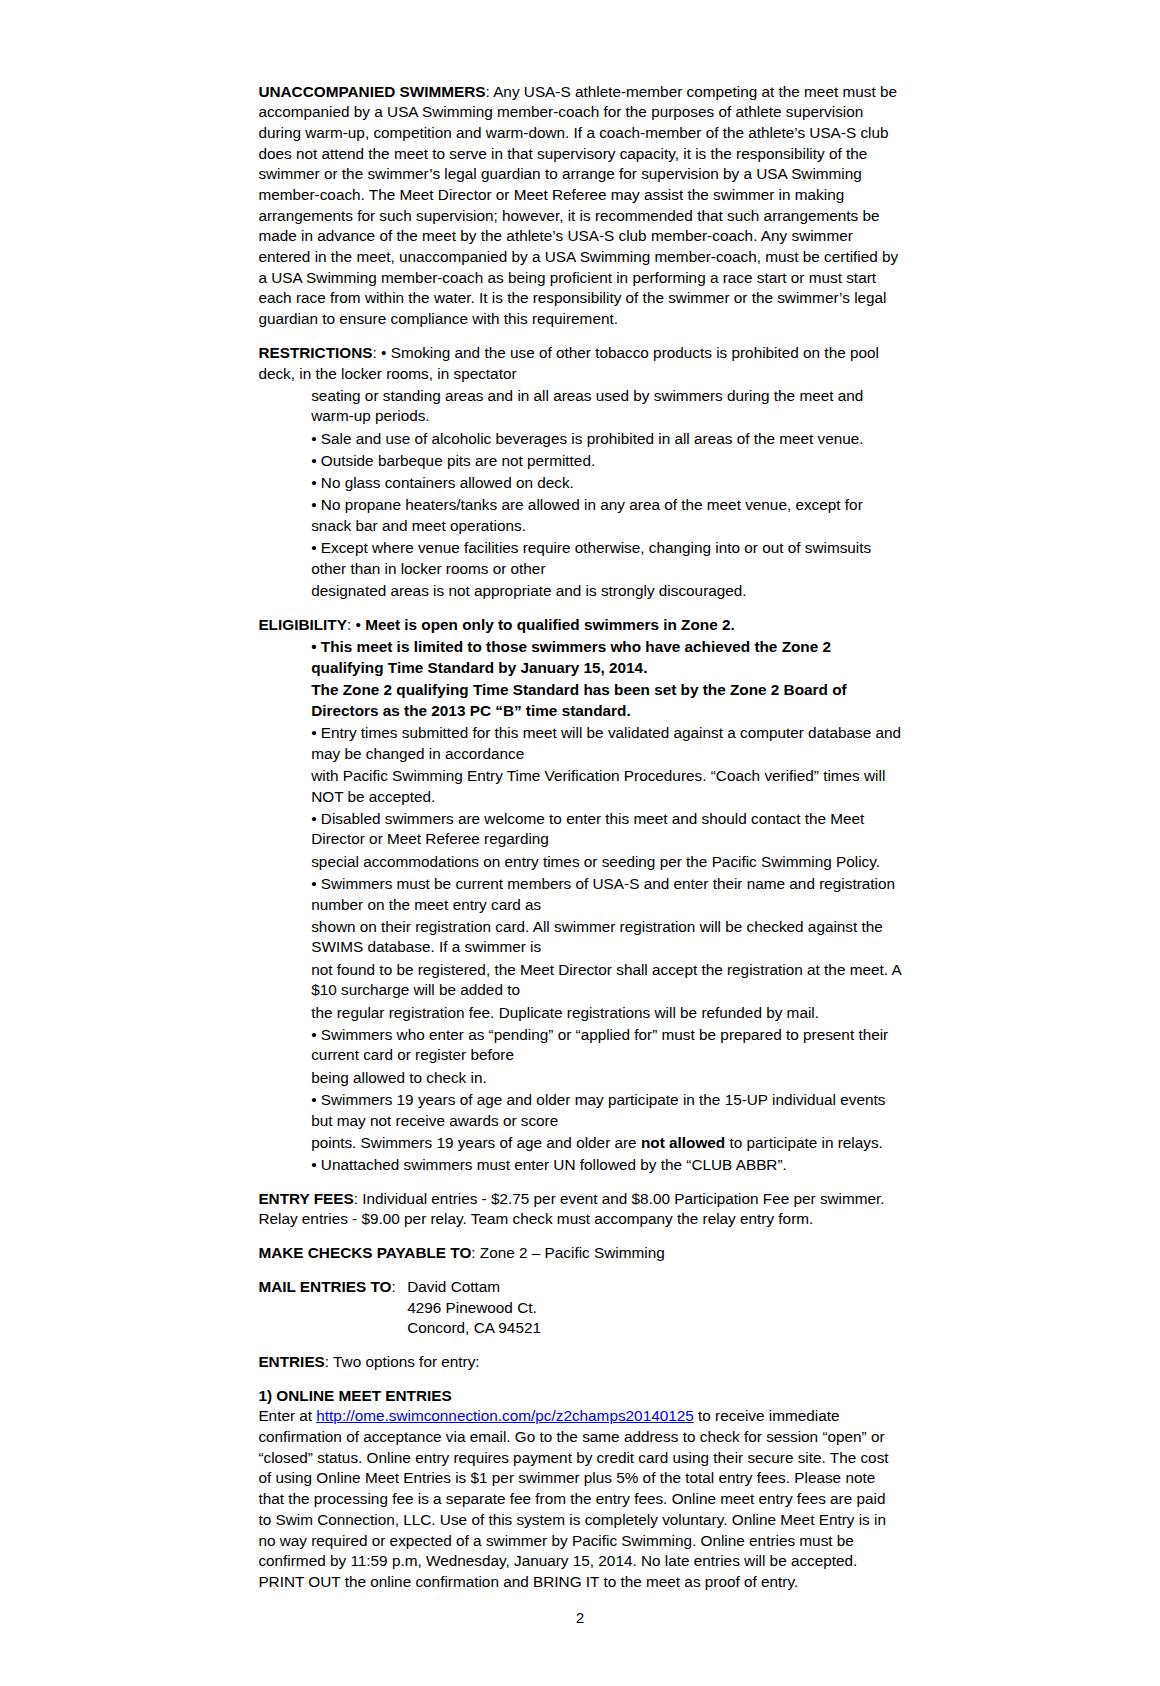UNACCOMPANIED SWIMMERS: Any USA-S athlete-member competing at the meet must be accompanied by a USA Swimming member-coach for the purposes of athlete supervision during warm-up, competition and warm-down. If a coach-member of the athlete’s USA-S club does not attend the meet to serve in that supervisory capacity, it is the responsibility of the swimmer or the swimmer’s legal guardian to arrange for supervision by a USA Swimming member-coach. The Meet Director or Meet Referee may assist the swimmer in making arrangements for such supervision; however, it is recommended that such arrangements be made in advance of the meet by the athlete’s USA-S club member-coach. Any swimmer entered in the meet, unaccompanied by a USA Swimming member-coach, must be certified by a USA Swimming member-coach as being proficient in performing a race start or must start each race from within the water. It is the responsibility of the swimmer or the swimmer’s legal guardian to ensure compliance with this requirement.
RESTRICTIONS: • Smoking and the use of other tobacco products is prohibited on the pool deck, in the locker rooms, in spectator
seating or standing areas and in all areas used by swimmers during the meet and warm-up periods.
• Sale and use of alcoholic beverages is prohibited in all areas of the meet venue.
• Outside barbeque pits are not permitted.
• No glass containers allowed on deck.
• No propane heaters/tanks are allowed in any area of the meet venue, except for snack bar and meet operations.
• Except where venue facilities require otherwise, changing into or out of swimsuits other than in locker rooms or other
designated areas is not appropriate and is strongly discouraged.
ELIGIBILITY: • Meet is open only to qualified swimmers in Zone 2.
• This meet is limited to those swimmers who have achieved the Zone 2 qualifying Time Standard by January 15, 2014.
The Zone 2 qualifying Time Standard has been set by the Zone 2 Board of Directors as the 2013 PC “B” time standard.
• Entry times submitted for this meet will be validated against a computer database and may be changed in accordance
with Pacific Swimming Entry Time Verification Procedures. “Coach verified” times will NOT be accepted.
• Disabled swimmers are welcome to enter this meet and should contact the Meet Director or Meet Referee regarding
special accommodations on entry times or seeding per the Pacific Swimming Policy.
• Swimmers must be current members of USA-S and enter their name and registration number on the meet entry card as
shown on their registration card. All swimmer registration will be checked against the SWIMS database. If a swimmer is
not found to be registered, the Meet Director shall accept the registration at the meet. A $10 surcharge will be added to
the regular registration fee. Duplicate registrations will be refunded by mail.
• Swimmers who enter as “pending” or “applied for” must be prepared to present their current card or register before
being allowed to check in.
• Swimmers 19 years of age and older may participate in the 15-UP individual events but may not receive awards or score
points. Swimmers 19 years of age and older are not allowed to participate in relays.
• Unattached swimmers must enter UN followed by the “CLUB ABBR”.
ENTRY FEES: Individual entries - $2.75 per event and $8.00 Participation Fee per swimmer. Relay entries - $9.00 per relay. Team check must accompany the relay entry form.
MAKE CHECKS PAYABLE TO: Zone 2 – Pacific Swimming
MAIL ENTRIES TO:
David Cottam
4296 Pinewood Ct.
Concord, CA 94521
ENTRIES: Two options for entry:
1) ONLINE MEET ENTRIES
Enter at http://ome.swimconnection.com/pc/z2champs20140125 to receive immediate confirmation of acceptance via email. Go to the same address to check for session “open” or “closed” status. Online entry requires payment by credit card using their secure site. The cost of using Online Meet Entries is $1 per swimmer plus 5% of the total entry fees. Please note that the processing fee is a separate fee from the entry fees. Online meet entry fees are paid to Swim Connection, LLC. Use of this system is completely voluntary. Online Meet Entry is in no way required or expected of a swimmer by Pacific Swimming. Online entries must be confirmed by 11:59 p.m, Wednesday, January 15, 2014. No late entries will be accepted. PRINT OUT the online confirmation and BRING IT to the meet as proof of entry.
2